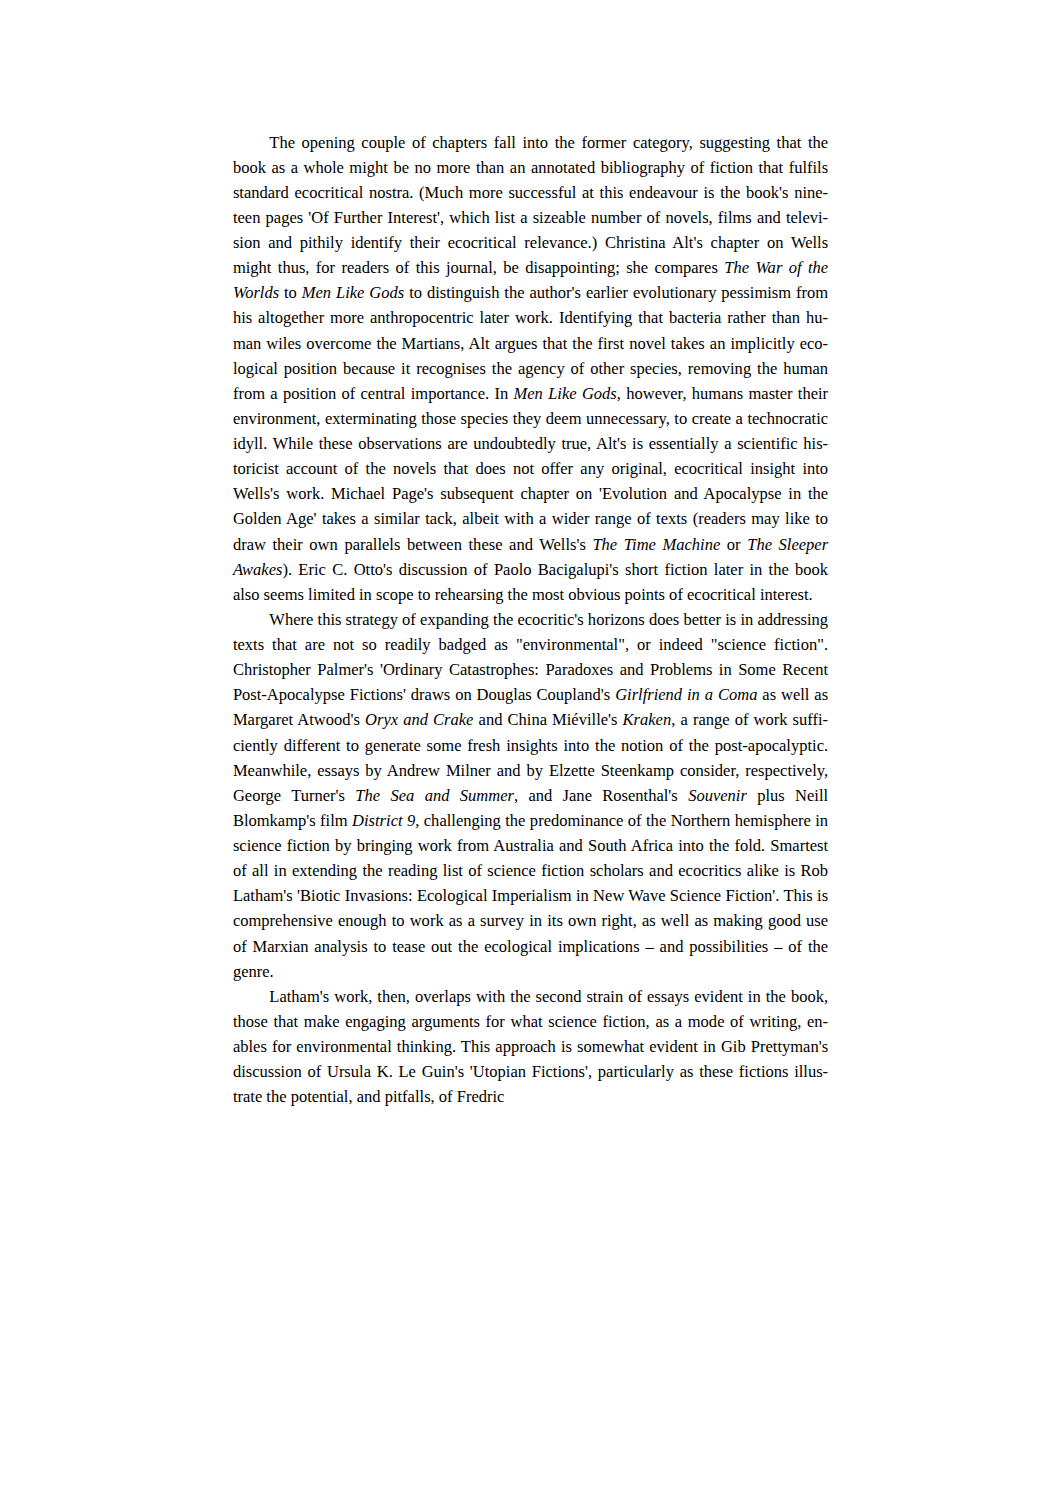The opening couple of chapters fall into the former category, suggesting that the book as a whole might be no more than an annotated bibliography of fiction that fulfils standard ecocritical nostra. (Much more successful at this endeavour is the book's nineteen pages 'Of Further Interest', which list a sizeable number of novels, films and television and pithily identify their ecocritical relevance.) Christina Alt's chapter on Wells might thus, for readers of this journal, be disappointing; she compares The War of the Worlds to Men Like Gods to distinguish the author's earlier evolutionary pessimism from his altogether more anthropocentric later work. Identifying that bacteria rather than human wiles overcome the Martians, Alt argues that the first novel takes an implicitly ecological position because it recognises the agency of other species, removing the human from a position of central importance. In Men Like Gods, however, humans master their environment, exterminating those species they deem unnecessary, to create a technocratic idyll. While these observations are undoubtedly true, Alt's is essentially a scientific historicist account of the novels that does not offer any original, ecocritical insight into Wells's work. Michael Page's subsequent chapter on 'Evolution and Apocalypse in the Golden Age' takes a similar tack, albeit with a wider range of texts (readers may like to draw their own parallels between these and Wells's The Time Machine or The Sleeper Awakes). Eric C. Otto's discussion of Paolo Bacigalupi's short fiction later in the book also seems limited in scope to rehearsing the most obvious points of ecocritical interest.
Where this strategy of expanding the ecocritic's horizons does better is in addressing texts that are not so readily badged as "environmental", or indeed "science fiction". Christopher Palmer's 'Ordinary Catastrophes: Paradoxes and Problems in Some Recent Post-Apocalypse Fictions' draws on Douglas Coupland's Girlfriend in a Coma as well as Margaret Atwood's Oryx and Crake and China Miéville's Kraken, a range of work sufficiently different to generate some fresh insights into the notion of the post-apocalyptic. Meanwhile, essays by Andrew Milner and by Elzette Steenkamp consider, respectively, George Turner's The Sea and Summer, and Jane Rosenthal's Souvenir plus Neill Blomkamp's film District 9, challenging the predominance of the Northern hemisphere in science fiction by bringing work from Australia and South Africa into the fold. Smartest of all in extending the reading list of science fiction scholars and ecocritics alike is Rob Latham's 'Biotic Invasions: Ecological Imperialism in New Wave Science Fiction'. This is comprehensive enough to work as a survey in its own right, as well as making good use of Marxian analysis to tease out the ecological implications – and possibilities – of the genre.
Latham's work, then, overlaps with the second strain of essays evident in the book, those that make engaging arguments for what science fiction, as a mode of writing, enables for environmental thinking. This approach is somewhat evident in Gib Prettyman's discussion of Ursula K. Le Guin's 'Utopian Fictions', particularly as these fictions illustrate the potential, and pitfalls, of Fredric